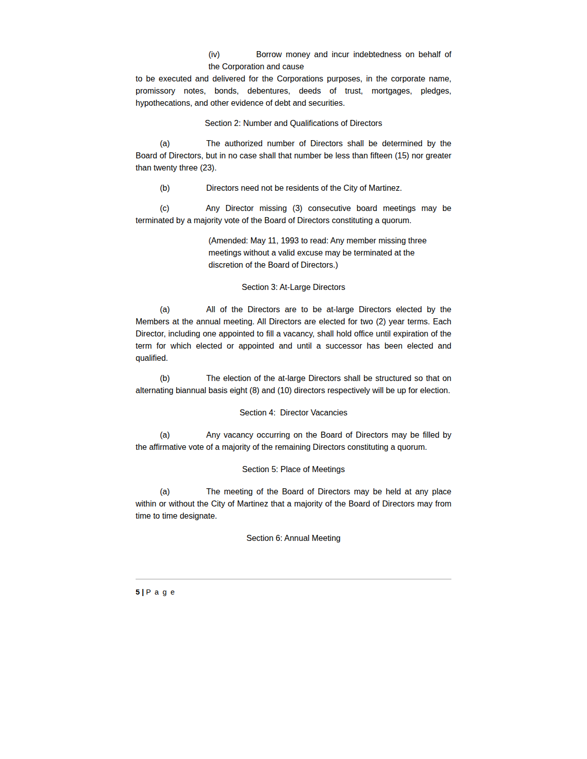(iv) Borrow money and incur indebtedness on behalf of the Corporation and cause
to be executed and delivered for the Corporations purposes, in the corporate name, promissory notes, bonds, debentures, deeds of trust, mortgages, pledges, hypothecations, and other evidence of debt and securities.
Section 2: Number and Qualifications of Directors
(a) The authorized number of Directors shall be determined by the Board of Directors, but in no case shall that number be less than fifteen (15) nor greater than twenty three (23).
(b) Directors need not be residents of the City of Martinez.
(c) Any Director missing (3) consecutive board meetings may be terminated by a majority vote of the Board of Directors constituting a quorum.
(Amended: May 11, 1993 to read: Any member missing three meetings without a valid excuse may be terminated at the discretion of the Board of Directors.)
Section 3: At-Large Directors
(a) All of the Directors are to be at-large Directors elected by the Members at the annual meeting. All Directors are elected for two (2) year terms. Each Director, including one appointed to fill a vacancy, shall hold office until expiration of the term for which elected or appointed and until a successor has been elected and qualified.
(b) The election of the at-large Directors shall be structured so that on alternating biannual basis eight (8) and (10) directors respectively will be up for election.
Section 4: Director Vacancies
(a) Any vacancy occurring on the Board of Directors may be filled by the affirmative vote of a majority of the remaining Directors constituting a quorum.
Section 5: Place of Meetings
(a) The meeting of the Board of Directors may be held at any place within or without the City of Martinez that a majority of the Board of Directors may from time to time designate.
Section 6: Annual Meeting
5 | P a g e